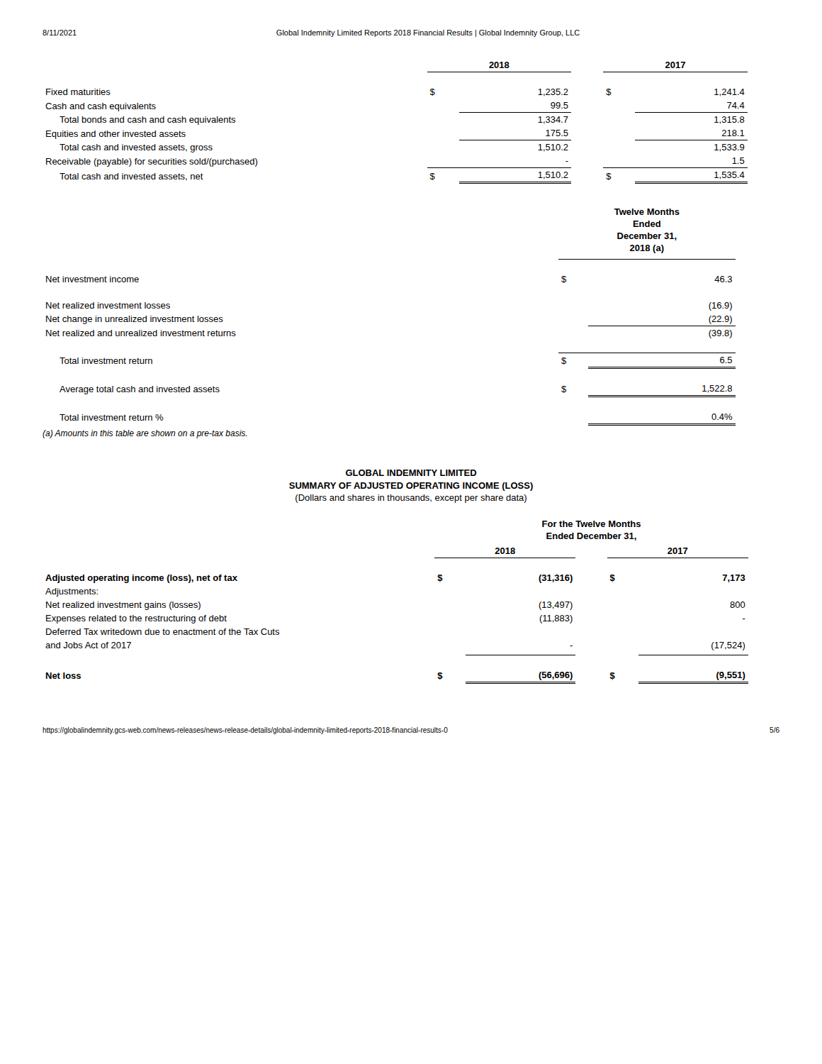8/11/2021 Global Indemnity Limited Reports 2018 Financial Results | Global Indemnity Group, LLC
| | 2018 | | 2017 | |
| Fixed maturities | $ | 1,235.2 | | $ | 1,241.4 | |
| Cash and cash equivalents | | 99.5 | | | 74.4 | |
| Total bonds and cash and cash equivalents | | 1,334.7 | | | 1,315.8 | |
| Equities and other invested assets | | 175.5 | | | 218.1 | |
| Total cash and invested assets, gross | | 1,510.2 | | | 1,533.9 | |
| Receivable (payable) for securities sold/(purchased) | | - | | | 1.5 | |
| Total cash and invested assets, net | $ | 1,510.2 | | $ | 1,535.4 | |
| | | Twelve Months Ended December 31, 2018 (a) | |
| Net investment income | | $ | 46.3 | |
| Net realized investment losses | | | (16.9) | |
| Net change in unrealized investment losses | | | (22.9) | |
| Net realized and unrealized investment returns | | | (39.8) | |
| Total investment return | | $ | 6.5 | |
| Average total cash and invested assets | | $ | 1,522.8 | |
| Total investment return % | | | 0.4% | |
(a) Amounts in this table are shown on a pre-tax basis.
GLOBAL INDEMNITY LIMITED
SUMMARY OF ADJUSTED OPERATING INCOME (LOSS)
(Dollars and shares in thousands, except per share data)
| | For the Twelve Months Ended December 31, | |
| | 2018 | | 2017 | |
| Adjusted operating income (loss), net of tax | $ | (31,316) | | $ | 7,173 | |
| Adjustments: | | | | | | |
| Net realized investment gains (losses) | | (13,497) | | | 800 | |
| Expenses related to the restructuring of debt | | (11,883) | | | - | |
| Deferred Tax writedown due to enactment of the Tax Cuts | | | | | | |
| and Jobs Act of 2017 | | - | | | (17,524) | |
| Net loss | $ | (56,696) | | $ | (9,551) | |
https://globalindemnity.gcs-web.com/news-releases/news-release-details/global-indemnity-limited-reports-2018-financial-results-0 5/6